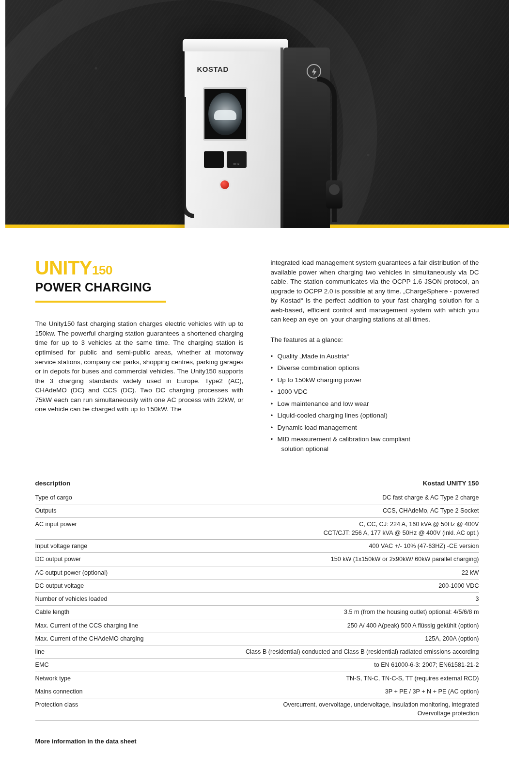KOSTAD
UNITY150
POWER CHARGING
The Unity150 fast charging station charges electric vehicles with up to 150kw. The powerful charging station guarantees a shortened charging time for up to 3 vehicles at the same time. The charging station is optimised for public and semi-public areas, whether at motorway service stations, company car parks, shopping centres, parking garages or in depots for buses and commercial vehicles. The Unity150 supports the 3 charging standards widely used in Europe. Type2 (AC), CHAdeMO (DC) and CCS (DC). Two DC charging processes with 75kW each can run simultaneously with one AC process with 22kW, or one vehicle can be charged with up to 150kW. The
integrated load management system guarantees a fair distribution of the available power when charging two vehicles in simultaneously via DC cable. The station communicates via the OCPP 1.6 JSON protocol, an upgrade to OCPP 2.0 is possible at any time. „ChargeSphere - powered by Kostad“ is the perfect addition to your fast charging solution for a web-based, efficient control and management system with which you can keep an eye on your charging stations at all times.
The features at a glance:
Quality „Made in Austria“
Diverse combination options
Up to 150kW charging power
1000 VDC
Low maintenance and low wear
Liquid-cooled charging lines (optional)
Dynamic load management
MID measurement & calibration law compliantsolution optional
description Kostad UNITY 150
| Type of cargo | DC fast charge & AC Type 2 charge |
| Outputs | CCS, CHAdeMo, AC Type 2 Socket |
| AC input power | C, CC, CJ: 224 A, 160 kVA @ 50Hz @ 400V CCT/CJT: 256 A, 177 kVA @ 50Hz @ 400V (inkl. AC opt.) |
| Input voltage range | 400 VAC +/- 10% (47-63HZ) -CE version |
| DC output power | 150 kW (1x150kW or 2x90kW/ 60kW parallel charging) |
| AC output power (optional) | 22 kW |
| DC output voltage | 200-1000 VDC |
| Number of vehicles loaded | 3 |
| Cable length | 3.5 m (from the housing outlet) optional: 4/5/6/8 m |
| Max. Current of the CCS charging line | 250 A/ 400 A(peak) 500 A flüssig gekühlt (option) |
| Max. Current of the CHAdeMO charging | 125A, 200A (option) |
| line | Class B (residential) conducted and Class B (residential) radiated emissions according |
| EMC | to EN 61000-6-3: 2007; EN61581-21-2 |
| Network type | TN-S, TN-C, TN-C-S, TT (requires external RCD) |
| Mains connection | 3P + PE / 3P + N + PE (AC option) |
| Protection class | Overcurrent, overvoltage, undervoltage, insulation monitoring, integrated Overvoltage protection |
More information in the data sheet